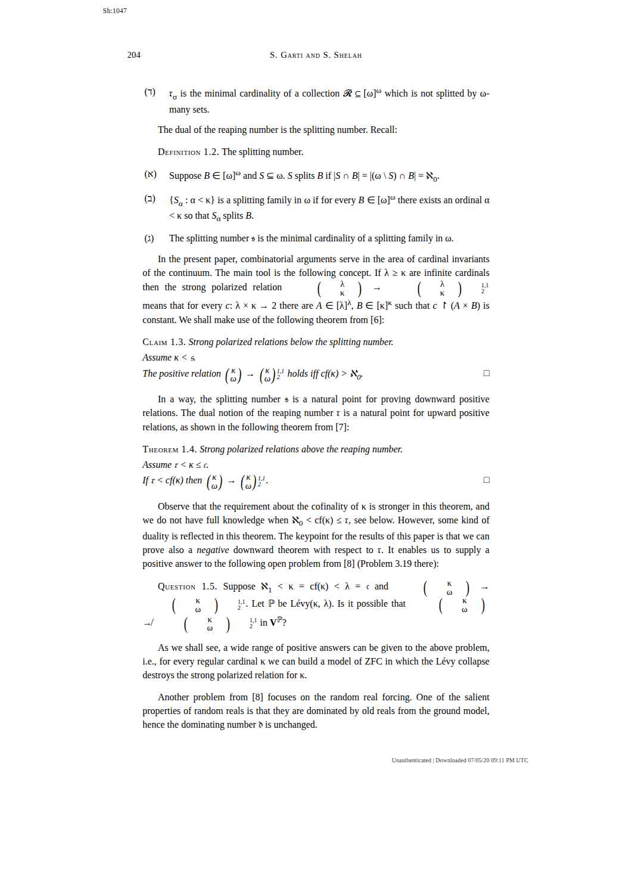Sh:1047
204
S. Garti and S. Shelah
(ד)
𝔯σ is the minimal cardinality of a collection 𝓡 ⊆ [ω]ω which is not splitted by ω-many sets.
The dual of the reaping number is the splitting number. Recall:
Definition 1.2. The splitting number.
(א)
Suppose B ∈ [ω]ω and S ⊆ ω. S splits B if |S ∩ B| = |(ω \ S) ∩ B| = ℵ0.
(ב)
{Sα : α < κ} is a splitting family in ω if for every B ∈ [ω]ω there exists an ordinal α < κ so that Sα splits B.
(ג)
The splitting number 𝔰 is the minimal cardinality of a splitting family in ω.
In the present paper, combinatorial arguments serve in the area of cardinal invariants of the continuum. The main tool is the following concept. If λ ≥ κ are infinite cardinals then the strong polarized relation (λκ) → (λκ) 1,12 means that for every c: λ × κ → 2 there are A ∈ [λ]λ, B ∈ [κ]κ such that c ↾ (A × B) is constant. We shall make use of the following theorem from [6]:
Claim 1.3. Strong polarized relations below the splitting number.
Assume κ < 𝔰.
The positive relation (κω) → (κω) 1,12 holds iff cf(κ) > ℵ0. □
In a way, the splitting number 𝔰 is a natural point for proving downward positive relations. The dual notion of the reaping number 𝔯 is a natural point for upward positive relations, as shown in the following theorem from [7]:
Theorem 1.4. Strong polarized relations above the reaping number.
Assume 𝔯 < κ ≤ 𝔠.
If 𝔯 < cf(κ) then (κω) → (κω) 1,12. □
Observe that the requirement about the cofinality of κ is stronger in this theorem, and we do not have full knowledge when ℵ0 < cf(κ) ≤ 𝔯, see below. However, some kind of duality is reflected in this theorem. The keypoint for the results of this paper is that we can prove also a negative downward theorem with respect to 𝔯. It enables us to supply a positive answer to the following open problem from [8] (Problem 3.19 there):
Question 1.5. Suppose ℵ1 < κ = cf(κ) < λ = 𝔠 and (κω) → (κω) 1,12. Let ℙ be Lévy(κ, λ). Is it possible that (κω) ↛ (κω) 1,12 in Vℙ?
As we shall see, a wide range of positive answers can be given to the above problem, i.e., for every regular cardinal κ we can build a model of ZFC in which the Lévy collapse destroys the strong polarized relation for κ.
Another problem from [8] focuses on the random real forcing. One of the salient properties of random reals is that they are dominated by old reals from the ground model, hence the dominating number 𝔡 is unchanged.
Unauthenticated | Downloaded 07/05/20 09:11 PM UTC